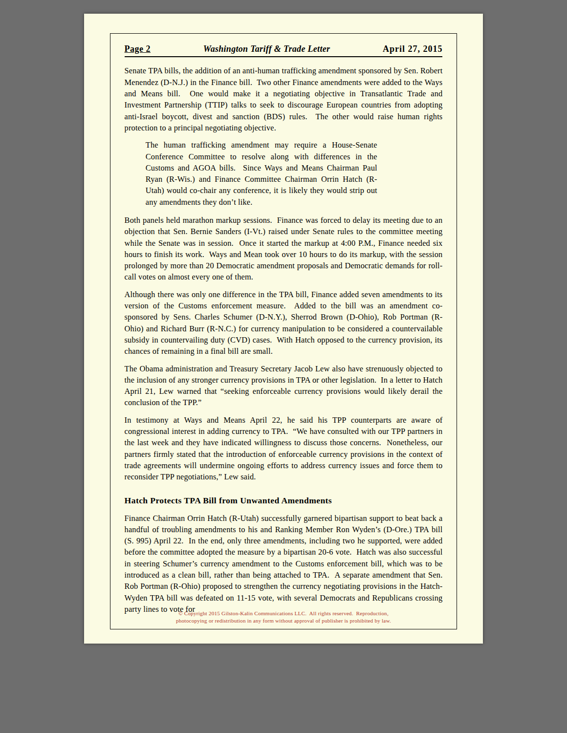Page 2 Washington Tariff & Trade Letter April 27, 2015
Senate TPA bills, the addition of an anti-human trafficking amendment sponsored by Sen. Robert Menendez (D-N.J.) in the Finance bill. Two other Finance amendments were added to the Ways and Means bill. One would make it a negotiating objective in Transatlantic Trade and Investment Partnership (TTIP) talks to seek to discourage European countries from adopting anti-Israel boycott, divest and sanction (BDS) rules. The other would raise human rights protection to a principal negotiating objective.
The human trafficking amendment may require a House-Senate Conference Committee to resolve along with differences in the Customs and AGOA bills. Since Ways and Means Chairman Paul Ryan (R-Wis.) and Finance Committee Chairman Orrin Hatch (R-Utah) would co-chair any conference, it is likely they would strip out any amendments they don’t like.
Both panels held marathon markup sessions. Finance was forced to delay its meeting due to an objection that Sen. Bernie Sanders (I-Vt.) raised under Senate rules to the committee meeting while the Senate was in session. Once it started the markup at 4:00 P.M., Finance needed six hours to finish its work. Ways and Mean took over 10 hours to do its markup, with the session prolonged by more than 20 Democratic amendment proposals and Democratic demands for roll-call votes on almost every one of them.
Although there was only one difference in the TPA bill, Finance added seven amendments to its version of the Customs enforcement measure. Added to the bill was an amendment co-sponsored by Sens. Charles Schumer (D-N.Y.), Sherrod Brown (D-Ohio), Rob Portman (R-Ohio) and Richard Burr (R-N.C.) for currency manipulation to be considered a countervailable subsidy in countervailing duty (CVD) cases. With Hatch opposed to the currency provision, its chances of remaining in a final bill are small.
The Obama administration and Treasury Secretary Jacob Lew also have strenuously objected to the inclusion of any stronger currency provisions in TPA or other legislation. In a letter to Hatch April 21, Lew warned that “seeking enforceable currency provisions would likely derail the conclusion of the TPP.”
In testimony at Ways and Means April 22, he said his TPP counterparts are aware of congressional interest in adding currency to TPA. “We have consulted with our TPP partners in the last week and they have indicated willingness to discuss those concerns. Nonetheless, our partners firmly stated that the introduction of enforceable currency provisions in the context of trade agreements will undermine ongoing efforts to address currency issues and force them to reconsider TPP negotiations,” Lew said.
Hatch Protects TPA Bill from Unwanted Amendments
Finance Chairman Orrin Hatch (R-Utah) successfully garnered bipartisan support to beat back a handful of troubling amendments to his and Ranking Member Ron Wyden’s (D-Ore.) TPA bill (S. 995) April 22. In the end, only three amendments, including two he supported, were added before the committee adopted the measure by a bipartisan 20-6 vote. Hatch was also successful in steering Schumer’s currency amendment to the Customs enforcement bill, which was to be introduced as a clean bill, rather than being attached to TPA. A separate amendment that Sen. Rob Portman (R-Ohio) proposed to strengthen the currency negotiating provisions in the Hatch-Wyden TPA bill was defeated on 11-15 vote, with several Democrats and Republicans crossing party lines to vote for
© Copyright 2015 Gilston-Kalin Communications LLC. All rights reserved. Reproduction,
photocopying or redistribution in any form without approval of publisher is prohibited by law.